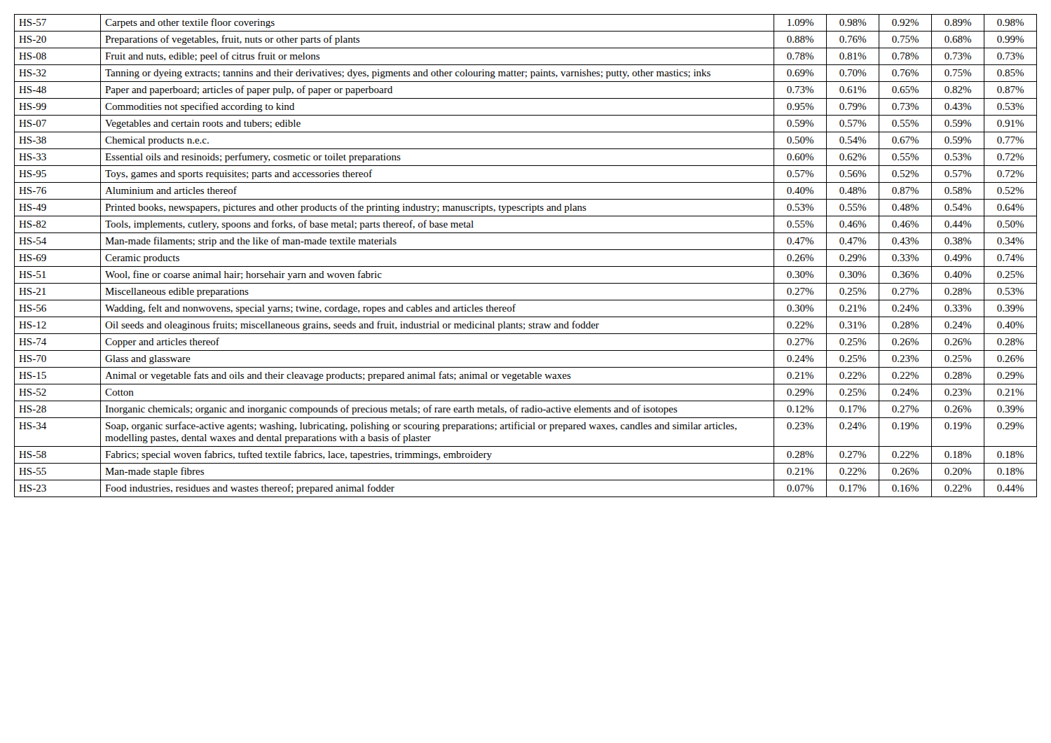| HS-57 | Carpets and other textile floor coverings | 1.09% | 0.98% | 0.92% | 0.89% | 0.98% |
| HS-20 | Preparations of vegetables, fruit, nuts or other parts of plants | 0.88% | 0.76% | 0.75% | 0.68% | 0.99% |
| HS-08 | Fruit and nuts, edible; peel of citrus fruit or melons | 0.78% | 0.81% | 0.78% | 0.73% | 0.73% |
| HS-32 | Tanning or dyeing extracts; tannins and their derivatives; dyes, pigments and other colouring matter; paints, varnishes; putty, other mastics; inks | 0.69% | 0.70% | 0.76% | 0.75% | 0.85% |
| HS-48 | Paper and paperboard; articles of paper pulp, of paper or paperboard | 0.73% | 0.61% | 0.65% | 0.82% | 0.87% |
| HS-99 | Commodities not specified according to kind | 0.95% | 0.79% | 0.73% | 0.43% | 0.53% |
| HS-07 | Vegetables and certain roots and tubers; edible | 0.59% | 0.57% | 0.55% | 0.59% | 0.91% |
| HS-38 | Chemical products n.e.c. | 0.50% | 0.54% | 0.67% | 0.59% | 0.77% |
| HS-33 | Essential oils and resinoids; perfumery, cosmetic or toilet preparations | 0.60% | 0.62% | 0.55% | 0.53% | 0.72% |
| HS-95 | Toys, games and sports requisites; parts and accessories thereof | 0.57% | 0.56% | 0.52% | 0.57% | 0.72% |
| HS-76 | Aluminium and articles thereof | 0.40% | 0.48% | 0.87% | 0.58% | 0.52% |
| HS-49 | Printed books, newspapers, pictures and other products of the printing industry; manuscripts, typescripts and plans | 0.53% | 0.55% | 0.48% | 0.54% | 0.64% |
| HS-82 | Tools, implements, cutlery, spoons and forks, of base metal; parts thereof, of base metal | 0.55% | 0.46% | 0.46% | 0.44% | 0.50% |
| HS-54 | Man-made filaments; strip and the like of man-made textile materials | 0.47% | 0.47% | 0.43% | 0.38% | 0.34% |
| HS-69 | Ceramic products | 0.26% | 0.29% | 0.33% | 0.49% | 0.74% |
| HS-51 | Wool, fine or coarse animal hair; horsehair yarn and woven fabric | 0.30% | 0.30% | 0.36% | 0.40% | 0.25% |
| HS-21 | Miscellaneous edible preparations | 0.27% | 0.25% | 0.27% | 0.28% | 0.53% |
| HS-56 | Wadding, felt and nonwovens, special yarns; twine, cordage, ropes and cables and articles thereof | 0.30% | 0.21% | 0.24% | 0.33% | 0.39% |
| HS-12 | Oil seeds and oleaginous fruits; miscellaneous grains, seeds and fruit, industrial or medicinal plants; straw and fodder | 0.22% | 0.31% | 0.28% | 0.24% | 0.40% |
| HS-74 | Copper and articles thereof | 0.27% | 0.25% | 0.26% | 0.26% | 0.28% |
| HS-70 | Glass and glassware | 0.24% | 0.25% | 0.23% | 0.25% | 0.26% |
| HS-15 | Animal or vegetable fats and oils and their cleavage products; prepared animal fats; animal or vegetable waxes | 0.21% | 0.22% | 0.22% | 0.28% | 0.29% |
| HS-52 | Cotton | 0.29% | 0.25% | 0.24% | 0.23% | 0.21% |
| HS-28 | Inorganic chemicals; organic and inorganic compounds of precious metals; of rare earth metals, of radio-active elements and of isotopes | 0.12% | 0.17% | 0.27% | 0.26% | 0.39% |
| HS-34 | Soap, organic surface-active agents; washing, lubricating, polishing or scouring preparations; artificial or prepared waxes, candles and similar articles, modelling pastes, dental waxes and dental preparations with a basis of plaster | 0.23% | 0.24% | 0.19% | 0.19% | 0.29% |
| HS-58 | Fabrics; special woven fabrics, tufted textile fabrics, lace, tapestries, trimmings, embroidery | 0.28% | 0.27% | 0.22% | 0.18% | 0.18% |
| HS-55 | Man-made staple fibres | 0.21% | 0.22% | 0.26% | 0.20% | 0.18% |
| HS-23 | Food industries, residues and wastes thereof; prepared animal fodder | 0.07% | 0.17% | 0.16% | 0.22% | 0.44% |